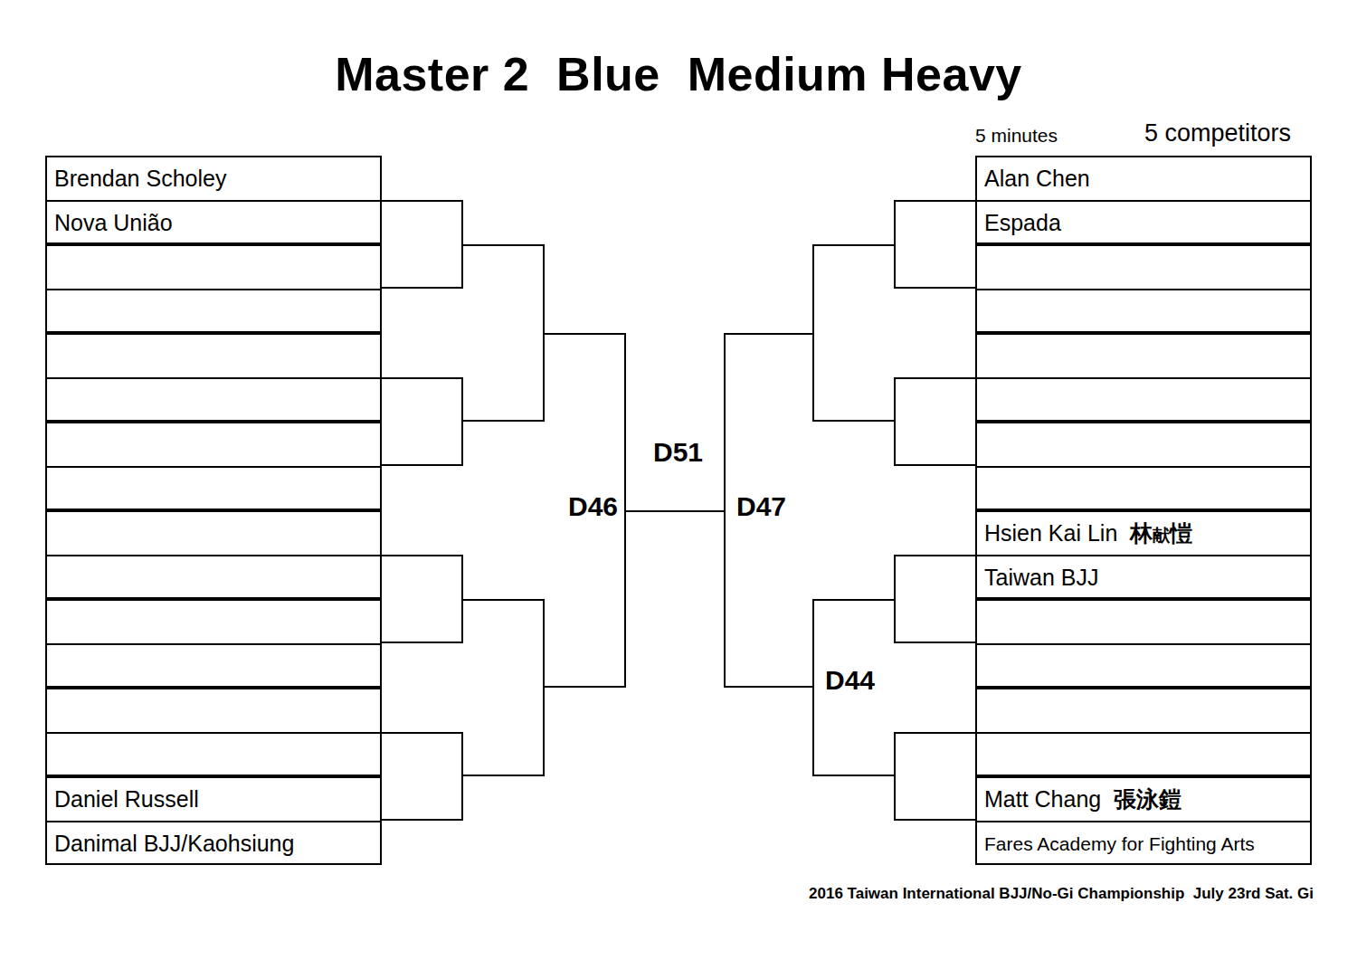Master 2 Blue Medium Heavy
5 minutes
5 competitors
Brendan Scholey
Nova União
Daniel Russell
Danimal BJJ/Kaohsiung
D46
Alan Chen
Espada
Hsien Kai Lin 林献愷
Taiwan BJJ
Matt Chang 張泳鎧
Fares Academy for Fighting Arts
D44
D47
D51
2016 Taiwan International BJJ/No-Gi Championship July 23rd Sat. Gi